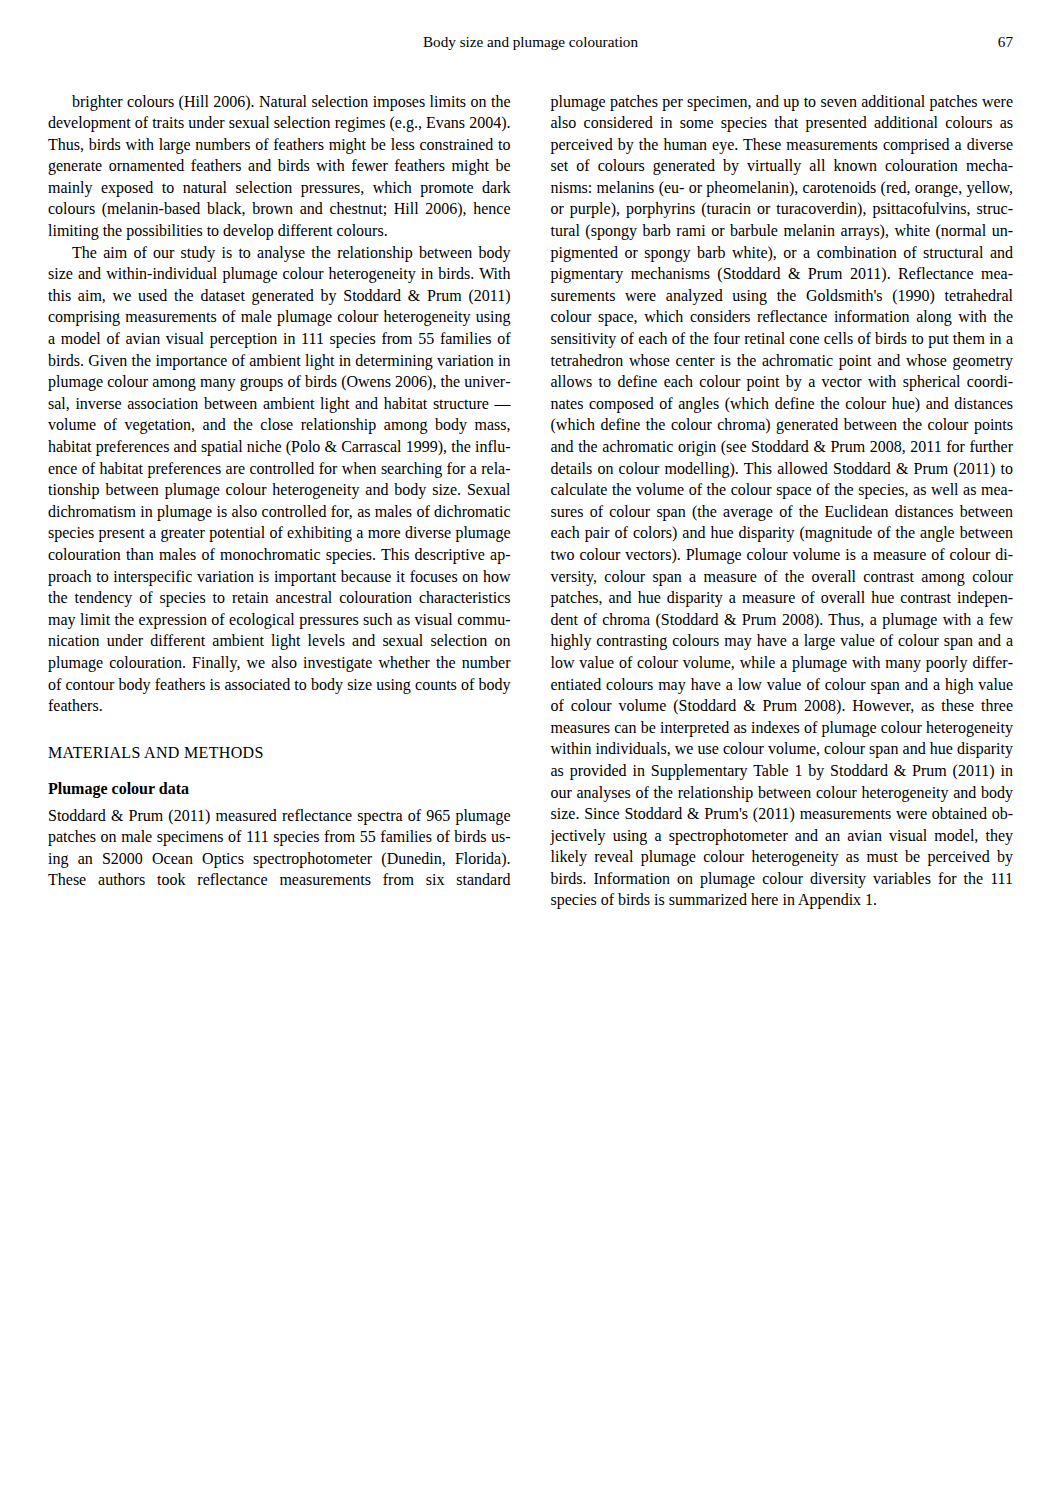Body size and plumage colouration 67
brighter colours (Hill 2006). Natural selection imposes limits on the development of traits under sexual selection regimes (e.g., Evans 2004). Thus, birds with large numbers of feathers might be less constrained to generate ornamented feathers and birds with fewer feathers might be mainly exposed to natural selection pressures, which promote dark colours (melanin-based black, brown and chestnut; Hill 2006), hence limiting the possibilities to develop different colours.
The aim of our study is to analyse the relationship between body size and within-individual plumage colour heterogeneity in birds. With this aim, we used the dataset generated by Stoddard & Prum (2011) comprising measurements of male plumage colour heterogeneity using a model of avian visual perception in 111 species from 55 families of birds. Given the importance of ambient light in determining variation in plumage colour among many groups of birds (Owens 2006), the universal, inverse association between ambient light and habitat structure — volume of vegetation, and the close relationship among body mass, habitat preferences and spatial niche (Polo & Carrascal 1999), the influence of habitat preferences are controlled for when searching for a relationship between plumage colour heterogeneity and body size. Sexual dichromatism in plumage is also controlled for, as males of dichromatic species present a greater potential of exhibiting a more diverse plumage colouration than males of monochromatic species. This descriptive approach to interspecific variation is important because it focuses on how the tendency of species to retain ancestral colouration characteristics may limit the expression of ecological pressures such as visual communication under different ambient light levels and sexual selection on plumage colouration. Finally, we also investigate whether the number of contour body feathers is associated to body size using counts of body feathers.
Materials and Methods
Plumage colour data
Stoddard & Prum (2011) measured reflectance spectra of 965 plumage patches on male specimens of 111 species from 55 families of birds using an S2000 Ocean Optics spectrophotometer (Dunedin, Florida). These authors took reflectance measurements from six standard plumage patches per specimen, and up to seven additional patches were also considered in some species that presented additional colours as perceived by the human eye. These measurements comprised a diverse set of colours generated by virtually all known colouration mechanisms: melanins (eu- or pheomelanin), carotenoids (red, orange, yellow, or purple), porphyrins (turacin or turacoverdin), psittacofulvins, structural (spongy barb rami or barbule melanin arrays), white (normal unpigmented or spongy barb white), or a combination of structural and pigmentary mechanisms (Stoddard & Prum 2011). Reflectance measurements were analyzed using the Goldsmith's (1990) tetrahedral colour space, which considers reflectance information along with the sensitivity of each of the four retinal cone cells of birds to put them in a tetrahedron whose center is the achromatic point and whose geometry allows to define each colour point by a vector with spherical coordinates composed of angles (which define the colour hue) and distances (which define the colour chroma) generated between the colour points and the achromatic origin (see Stoddard & Prum 2008, 2011 for further details on colour modelling). This allowed Stoddard & Prum (2011) to calculate the volume of the colour space of the species, as well as measures of colour span (the average of the Euclidean distances between each pair of colors) and hue disparity (magnitude of the angle between two colour vectors). Plumage colour volume is a measure of colour diversity, colour span a measure of the overall contrast among colour patches, and hue disparity a measure of overall hue contrast independent of chroma (Stoddard & Prum 2008). Thus, a plumage with a few highly contrasting colours may have a large value of colour span and a low value of colour volume, while a plumage with many poorly differentiated colours may have a low value of colour span and a high value of colour volume (Stoddard & Prum 2008). However, as these three measures can be interpreted as indexes of plumage colour heterogeneity within individuals, we use colour volume, colour span and hue disparity as provided in Supplementary Table 1 by Stoddard & Prum (2011) in our analyses of the relationship between colour heterogeneity and body size. Since Stoddard & Prum's (2011) measurements were obtained objectively using a spectrophotometer and an avian visual model, they likely reveal plumage colour heterogeneity as must be perceived by birds. Information on plumage colour diversity variables for the 111 species of birds is summarized here in Appendix 1.